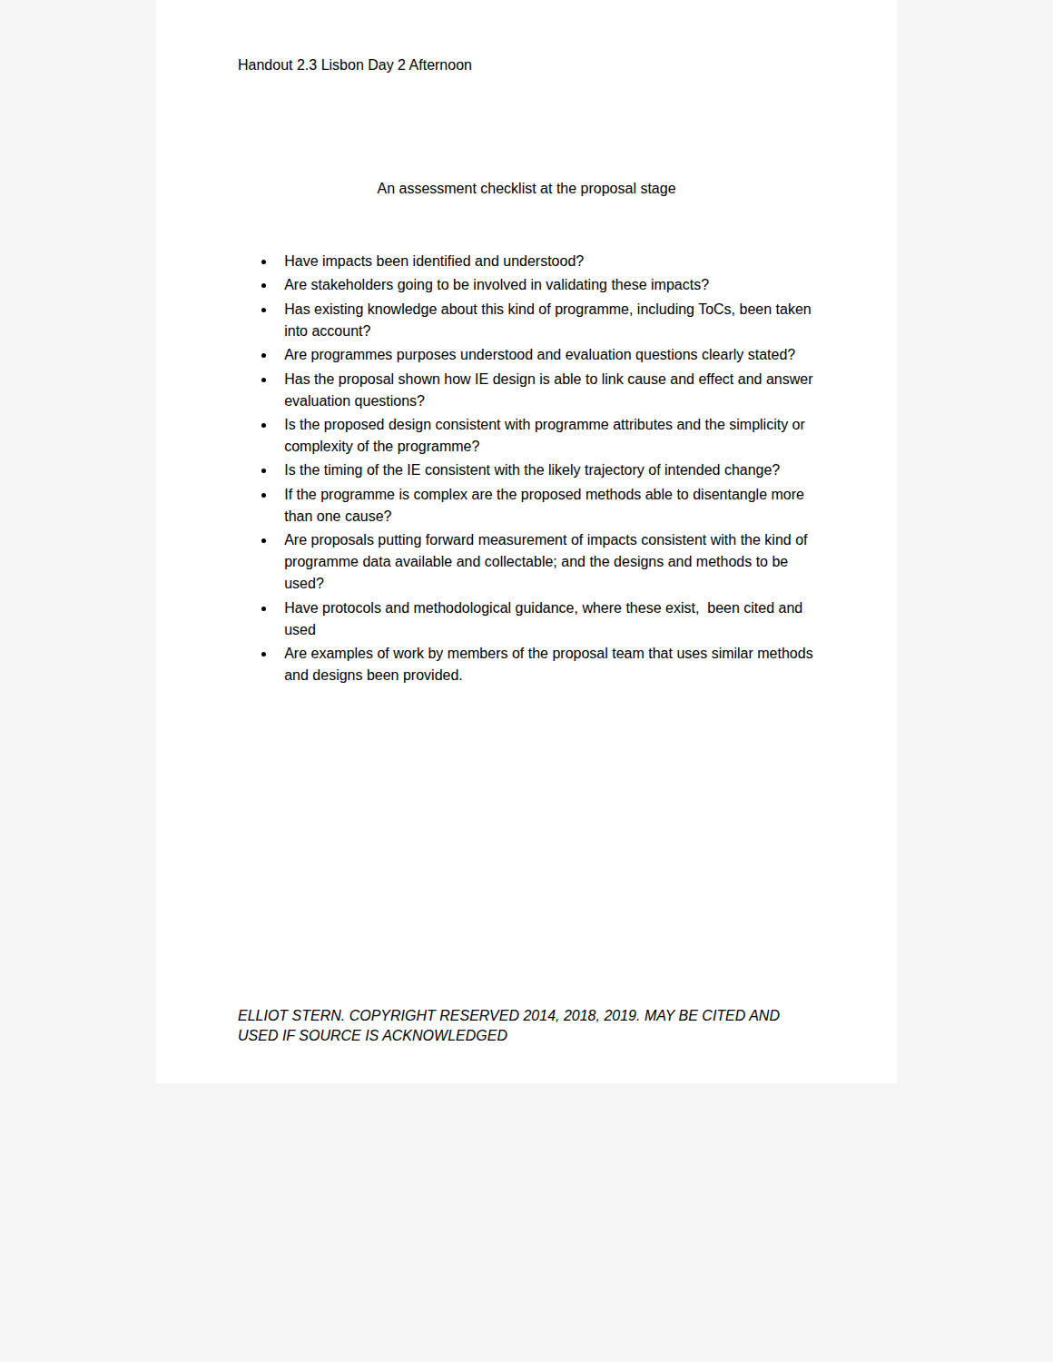Handout 2.3 Lisbon Day 2 Afternoon
An assessment checklist at the proposal stage
Have impacts been identified and understood?
Are stakeholders going to be involved in validating these impacts?
Has existing knowledge about this kind of programme, including ToCs, been taken into account?
Are programmes purposes understood and evaluation questions clearly stated?
Has the proposal shown how IE design is able to link cause and effect and answer evaluation questions?
Is the proposed design consistent with programme attributes and the simplicity or complexity of the programme?
Is the timing of the IE consistent with the likely trajectory of intended change?
If the programme is complex are the proposed methods able to disentangle more than one cause?
Are proposals putting forward measurement of impacts consistent with the kind of programme data available and collectable; and the designs and methods to be used?
Have protocols and methodological guidance, where these exist, been cited and used
Are examples of work by members of the proposal team that uses similar methods and designs been provided.
ELLIOT STERN. COPYRIGHT RESERVED 2014, 2018, 2019. MAY BE CITED AND USED IF SOURCE IS ACKNOWLEDGED